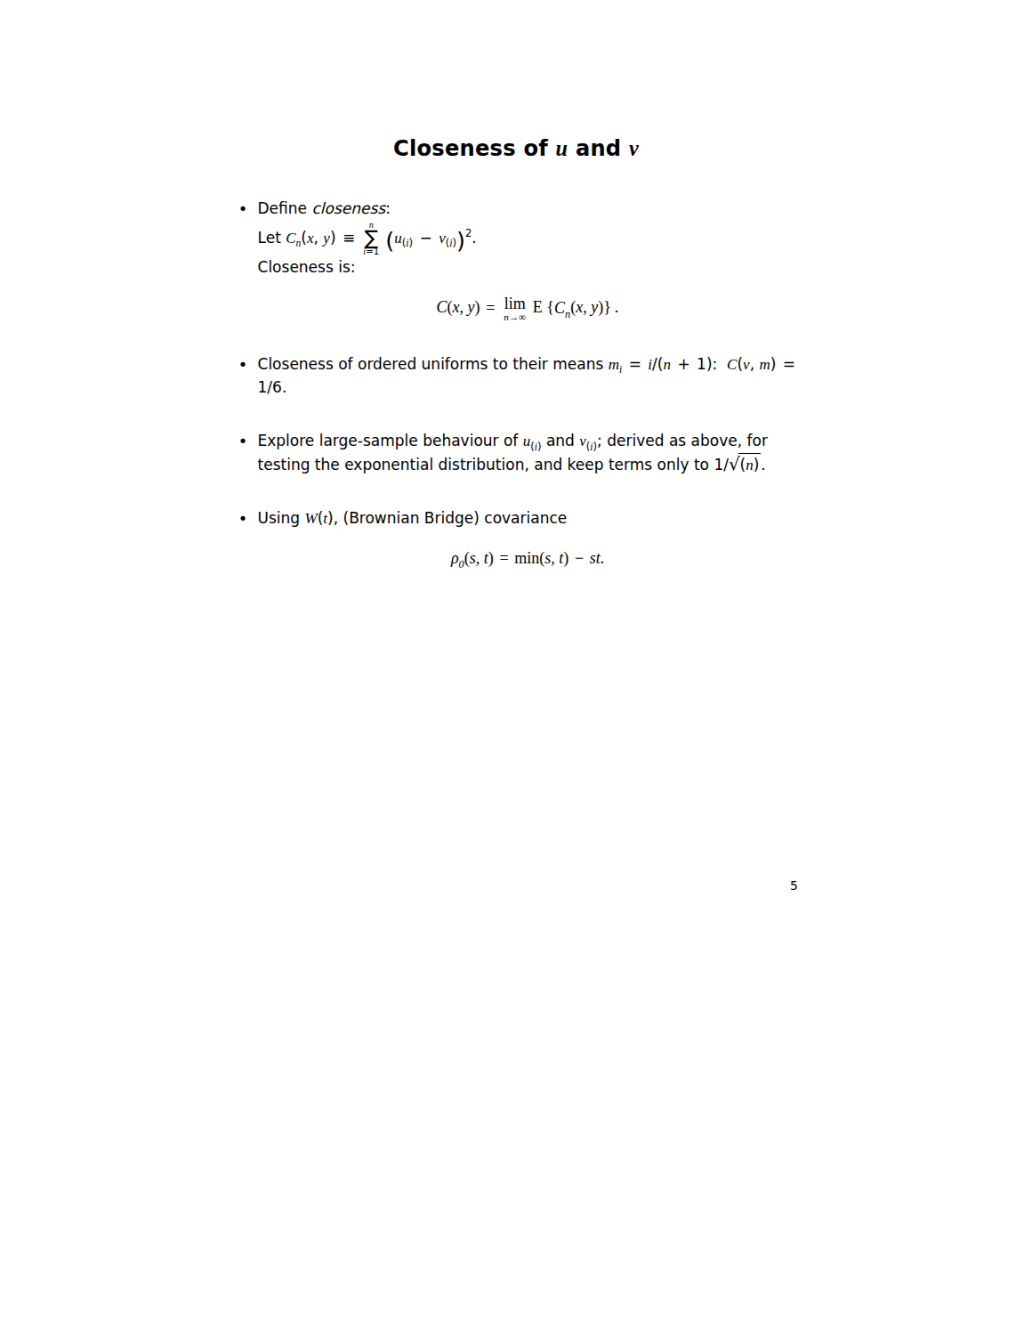Closeness of u and v
Define closeness:
Let Cn(x, y) ≡ n∑i=1 (u(i) − v(i))2.
Closeness is: C(x, y) = lim n→∞ E {Cn(x, y)} .
Closeness of ordered uniforms to their means mi = i/(n + 1): C(v, m) = 1/6.
Explore large-sample behaviour of u(i) and v(i); derived as above, for testing the exponential distribution, and keep terms only to 1/(n).
Using W(t), (Brownian Bridge) covariance ρ0(s, t) = min(s, t) − st.
5